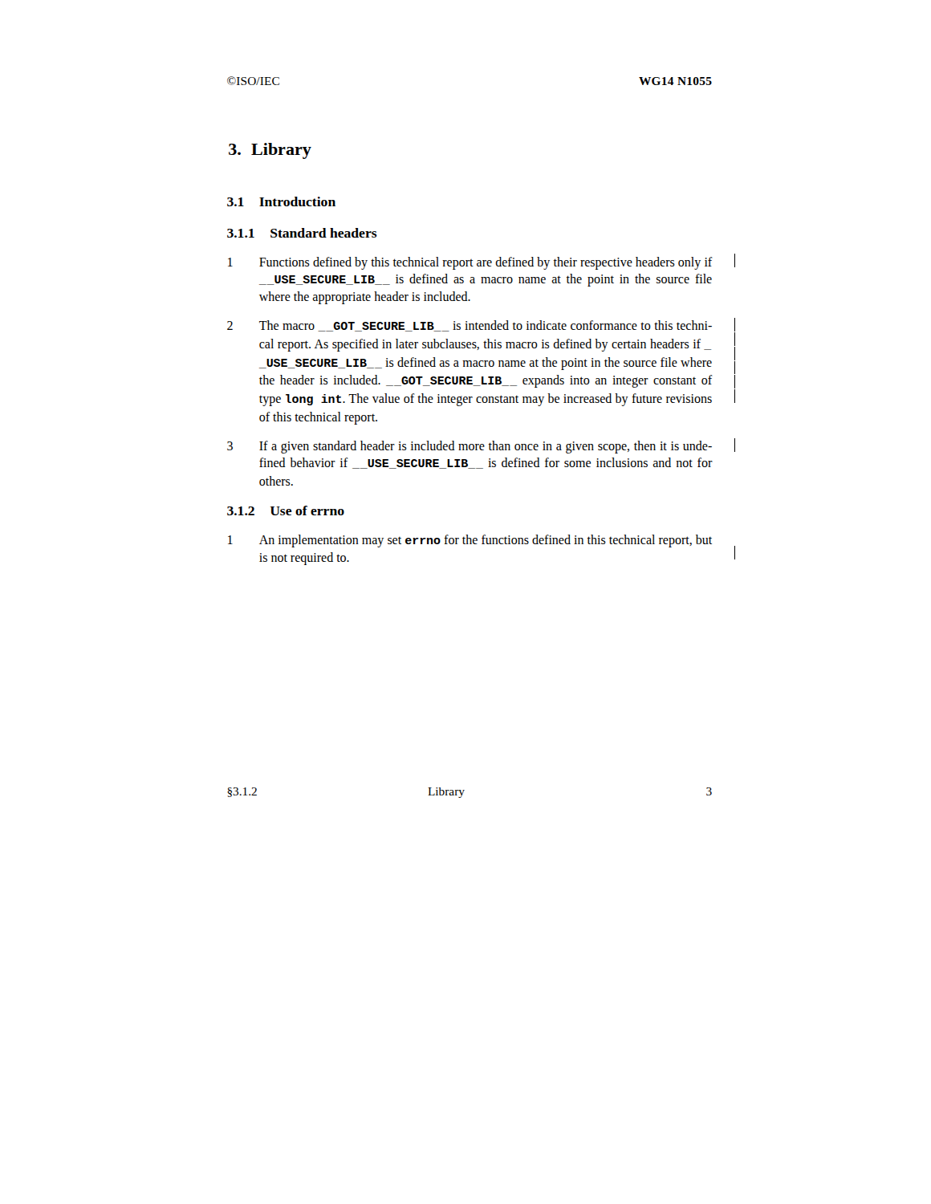©ISO/IEC
WG14 N1055
3. Library
3.1 Introduction
3.1.1 Standard headers
1 Functions defined by this technical report are defined by their respective headers only if _ _USE_SECURE_LIB_ _ is defined as a macro name at the point in the source file where the appropriate header is included.
2 The macro _ _GOT_SECURE_LIB_ _ is intended to indicate conformance to this technical report. As specified in later subclauses, this macro is defined by certain headers if _ _USE_SECURE_LIB_ _ is defined as a macro name at the point in the source file where the header is included. _ _GOT_SECURE_LIB_ _ expands into an integer constant of type long int. The value of the integer constant may be increased by future revisions of this technical report.
3 If a given standard header is included more than once in a given scope, then it is undefined behavior if _ _USE_SECURE_LIB_ _ is defined for some inclusions and not for others.
3.1.2 Use of errno
1 An implementation may set errno for the functions defined in this technical report, but is not required to.
§3.1.2
Library
3